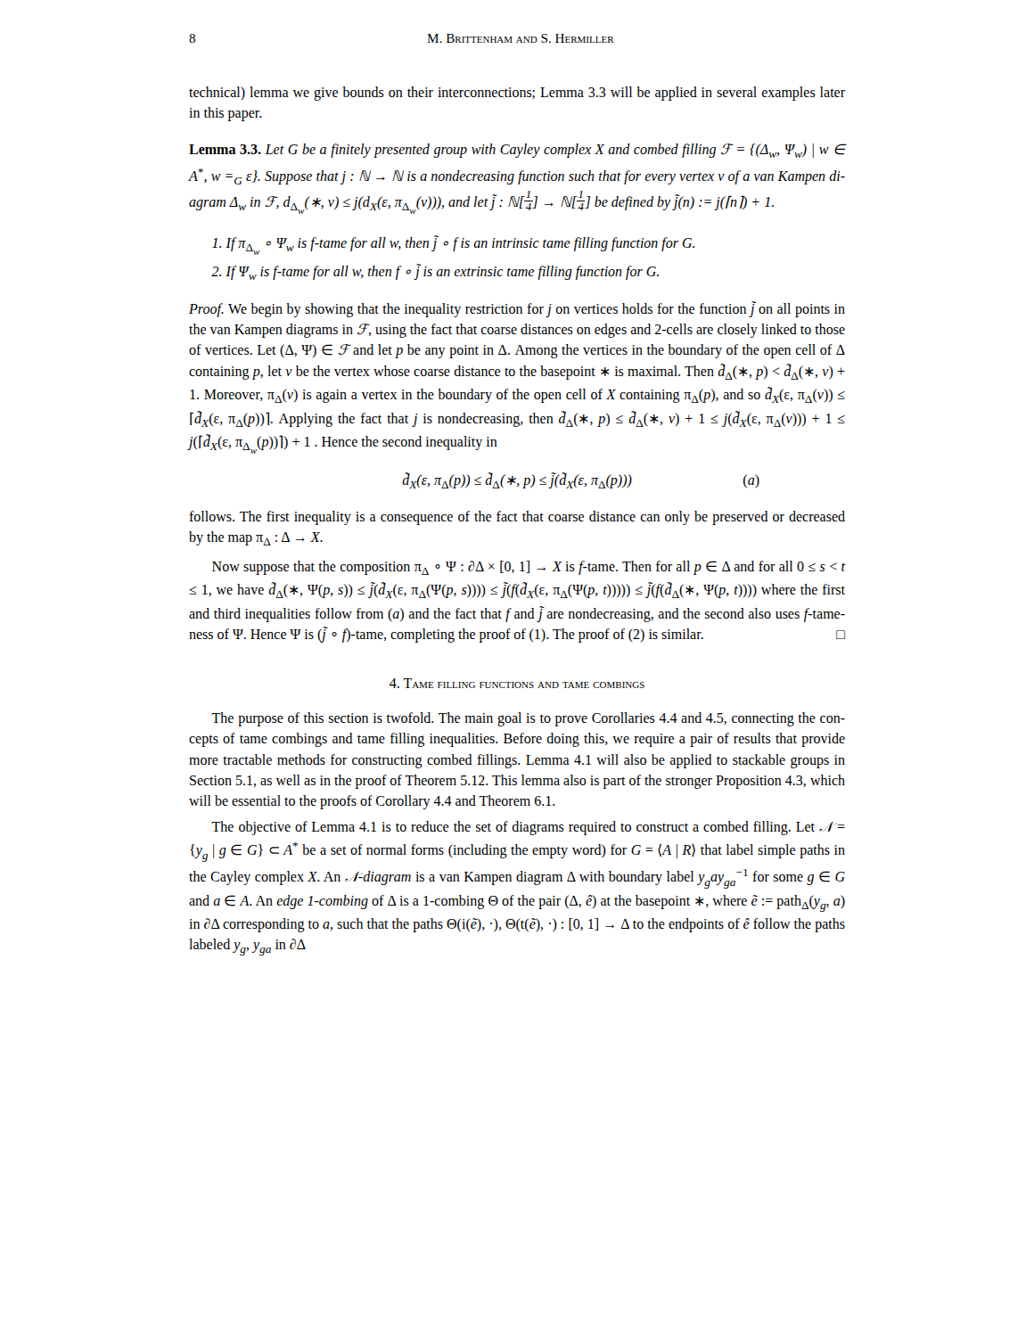8 M. Brittenham and S. Hermiller
technical) lemma we give bounds on their interconnections; Lemma 3.3 will be applied in several examples later in this paper.
Lemma 3.3. Let G be a finitely presented group with Cayley complex X and combed filling ℱ = {(Δw, Ψw) | w ∈ A*, w =G ε}. Suppose that j : ℕ → ℕ is a nondecreasing function such that for every vertex v of a van Kampen diagram Δw in ℱ, dΔw(∗, v) ≤ j(dX(ε, πΔw(v))), and let j̃ : ℕ[14] → ℕ[14] be defined by j̃(n) := j(⌈n⌉) + 1.
If πΔw ∘ Ψw is f-tame for all w, then j̃ ∘ f is an intrinsic tame filling function for G.
If Ψw is f-tame for all w, then f ∘ j̃ is an extrinsic tame filling function for G.
Proof. We begin by showing that the inequality restriction for j on vertices holds for the function j̃ on all points in the van Kampen diagrams in ℱ, using the fact that coarse distances on edges and 2-cells are closely linked to those of vertices. Let (Δ, Ψ) ∈ ℱ and let p be any point in Δ. Among the vertices in the boundary of the open cell of Δ containing p, let v be the vertex whose coarse distance to the basepoint ∗ is maximal. Then d̃Δ(∗, p) < d̃Δ(∗, v) + 1. Moreover, πΔ(v) is again a vertex in the boundary of the open cell of X containing πΔ(p), and so d̃X(ε, πΔ(v)) ≤ ⌈d̃X(ε, πΔ(p))⌉. Applying the fact that j is nondecreasing, then d̃Δ(∗, p) ≤ d̃Δ(∗, v) + 1 ≤ j(d̃X(ε, πΔ(v))) + 1 ≤ j(⌈d̃X(ε, πΔw(p))⌉) + 1 . Hence the second inequality in
d̃X(ε, πΔ(p)) ≤ d̃Δ(∗, p) ≤ j̃(d̃X(ε, πΔ(p))) (a)
follows. The first inequality is a consequence of the fact that coarse distance can only be preserved or decreased by the map πΔ : Δ → X.
Now suppose that the composition πΔ ∘ Ψ : ∂Δ × [0, 1] → X is f-tame. Then for all p ∈ Δ and for all 0 ≤ s < t ≤ 1, we have d̃Δ(∗, Ψ(p, s)) ≤ j̃(d̃X(ε, πΔ(Ψ(p, s)))) ≤ j̃(f(d̃X(ε, πΔ(Ψ(p, t))))) ≤ j̃(f(d̃Δ(∗, Ψ(p, t)))) where the first and third inequalities follow from (a) and the fact that f and j̃ are nondecreasing, and the second also uses f-tameness of Ψ. Hence Ψ is (j̃ ∘ f)-tame, completing the proof of (1). The proof of (2) is similar. □
4. Tame filling functions and tame combings
The purpose of this section is twofold. The main goal is to prove Corollaries 4.4 and 4.5, connecting the concepts of tame combings and tame filling inequalities. Before doing this, we require a pair of results that provide more tractable methods for constructing combed fillings. Lemma 4.1 will also be applied to stackable groups in Section 5.1, as well as in the proof of Theorem 5.12. This lemma also is part of the stronger Proposition 4.3, which will be essential to the proofs of Corollary 4.4 and Theorem 6.1.
The objective of Lemma 4.1 is to reduce the set of diagrams required to construct a combed filling. Let 𝒩 = {yg | g ∈ G} ⊂ A* be a set of normal forms (including the empty word) for G = ⟨A | R⟩ that label simple paths in the Cayley complex X. An 𝒩-diagram is a van Kampen diagram Δ with boundary label ygayga−1 for some g ∈ G and a ∈ A. An edge 1-combing of Δ is a 1-combing Θ of the pair (Δ, ê) at the basepoint ∗, where ẽ := pathΔ(yg, a) in ∂Δ corresponding to a, such that the paths Θ(i(ẽ), ·), Θ(t(ẽ), ·) : [0, 1] → Δ to the endpoints of ê follow the paths labeled yg, yga in ∂Δ